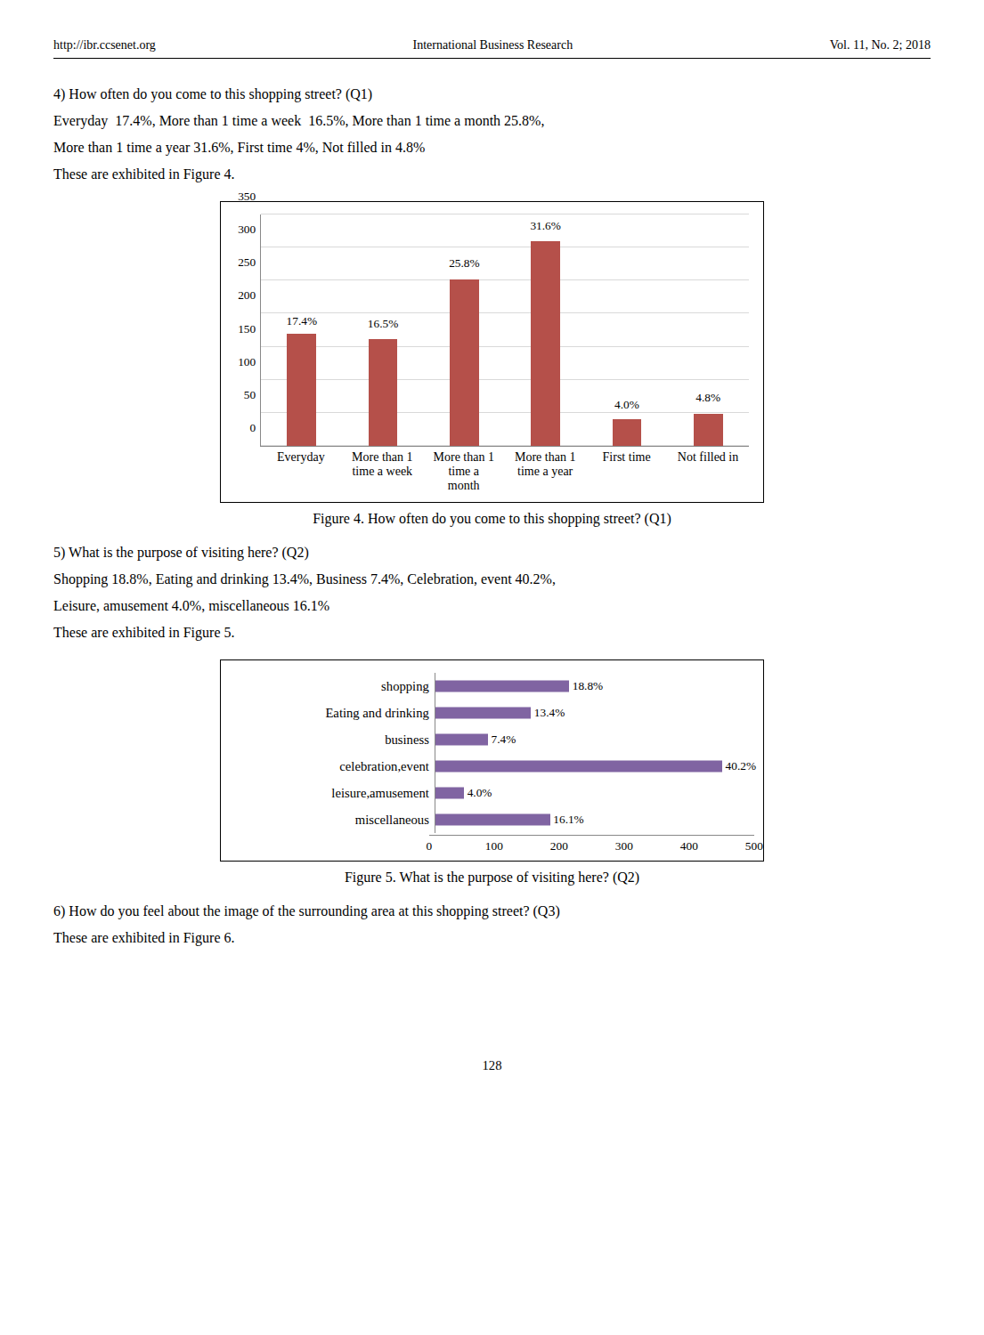http://ibr.ccsenet.org International Business Research Vol. 11, No. 2; 2018
4) How often do you come to this shopping street? (Q1)
Everyday 17.4%, More than 1 time a week 16.5%, More than 1 time a month 25.8%,
More than 1 time a year 31.6%, First time 4%, Not filled in 4.8%
These are exhibited in Figure 4.
0
50
100
150
200
250
300
350
17.4%
16.5%
25.8%
31.6%
4.0%
4.8%
Everyday
More than 1 time a week
More than 1 time a month
More than 1 time a year
First time
Not filled in
Figure 4. How often do you come to this shopping street? (Q1)
5) What is the purpose of visiting here? (Q2)
Shopping 18.8%, Eating and drinking 13.4%, Business 7.4%, Celebration, event 40.2%,
Leisure, amusement 4.0%, miscellaneous 16.1%
These are exhibited in Figure 5.
shopping
18.8%
Eating and drinking
13.4%
business
7.4%
celebration,event
40.2%
leisure,amusement
4.0%
miscellaneous
16.1%
0
100
200
300
400
500
Figure 5. What is the purpose of visiting here? (Q2)
6) How do you feel about the image of the surrounding area at this shopping street? (Q3)
These are exhibited in Figure 6.
128